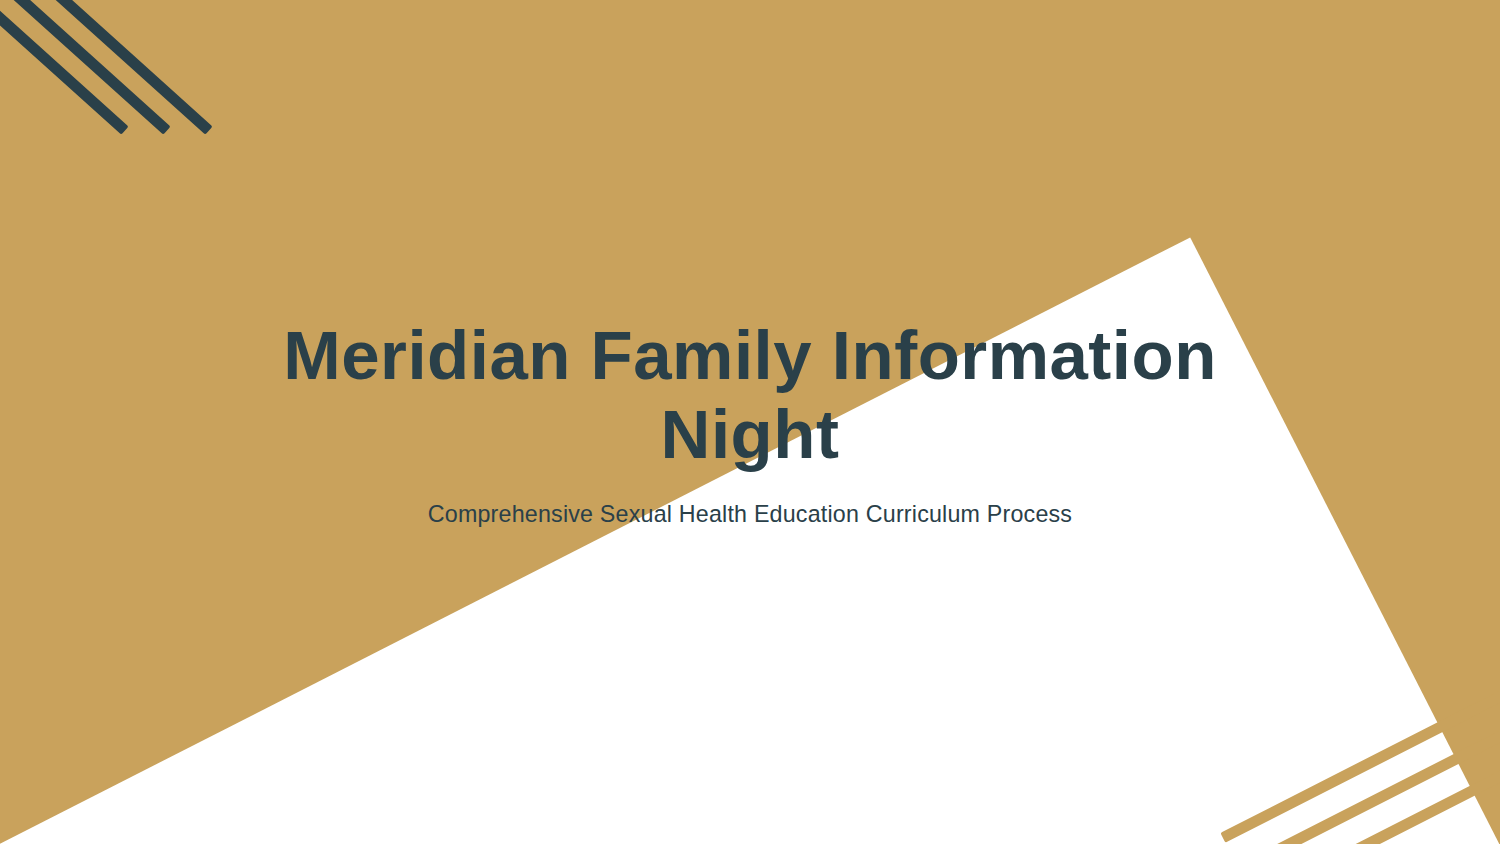Meridian Family Information Night
Comprehensive Sexual Health Education Curriculum Process